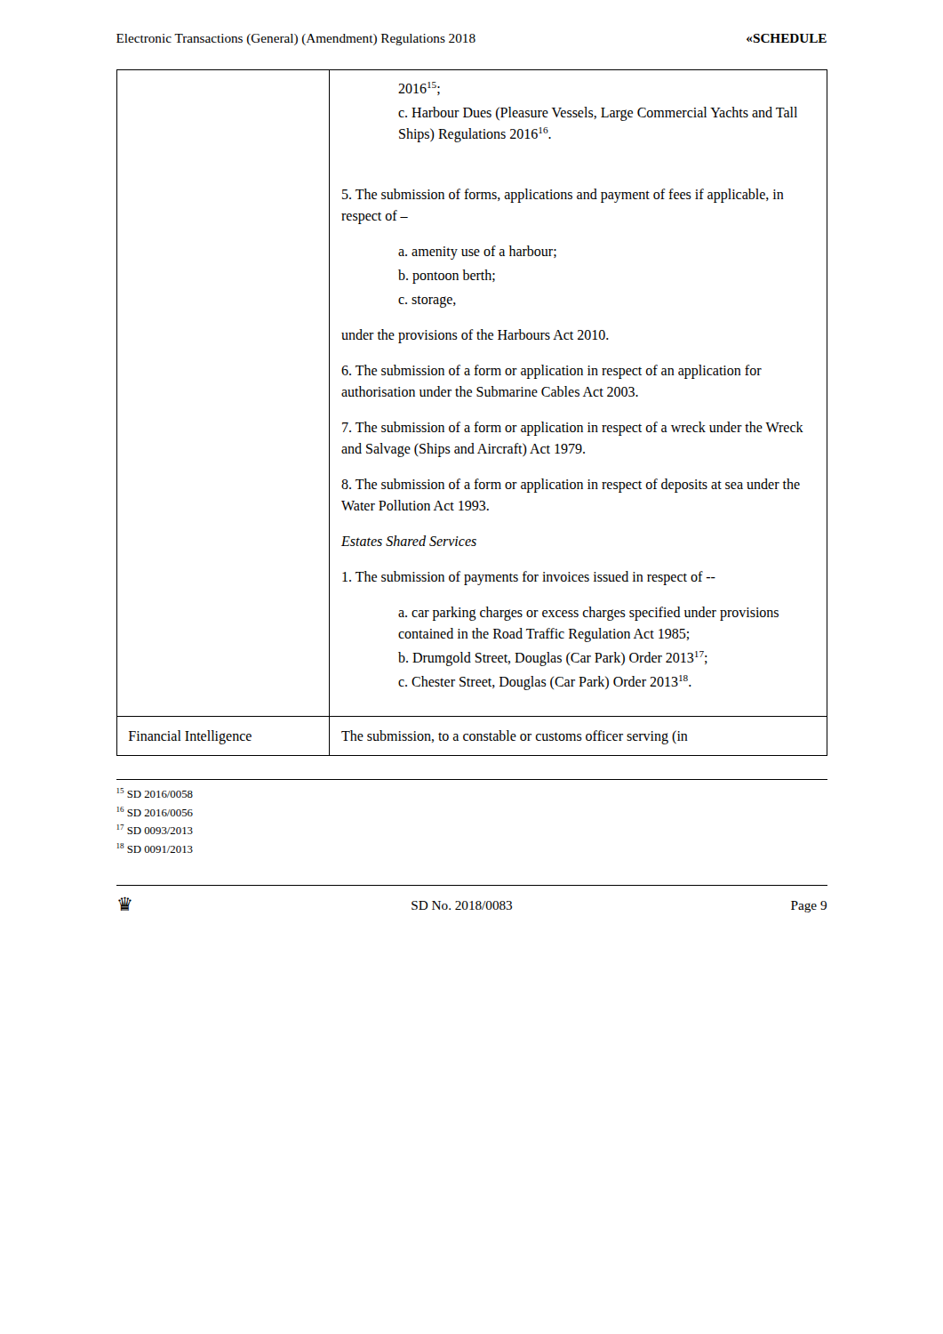Electronic Transactions (General) (Amendment) Regulations 2018 «SCHEDULE
| | 2016 15 ; c. Harbour Dues (Pleasure Vessels, Large Commercial Yachts and Tall Ships) Regulations 2016 16 . 5. The submission of forms, applications and payment of fees if applicable, in respect of – a. amenity use of a harbour; b. pontoon berth; c. storage, under the provisions of the Harbours Act 2010. 6. The submission of a form or application in respect of an application for authorisation under the Submarine Cables Act 2003. 7. The submission of a form or application in respect of a wreck under the Wreck and Salvage (Ships and Aircraft) Act 1979. 8. The submission of a form or application in respect of deposits at sea under the Water Pollution Act 1993. Estates Shared Services 1. The submission of payments for invoices issued in respect of -- a. car parking charges or excess charges specified under provisions contained in the Road Traffic Regulation Act 1985; b. Drumgold Street, Douglas (Car Park) Order 2013 17 ; c. Chester Street, Douglas (Car Park) Order 2013 18 . |
| Financial Intelligence | The submission, to a constable or customs officer serving (in |
15 SD 2016/0058
16 SD 2016/0056
17 SD 0093/2013
18 SD 0091/2013
♛ SD No. 2018/0083 Page 9